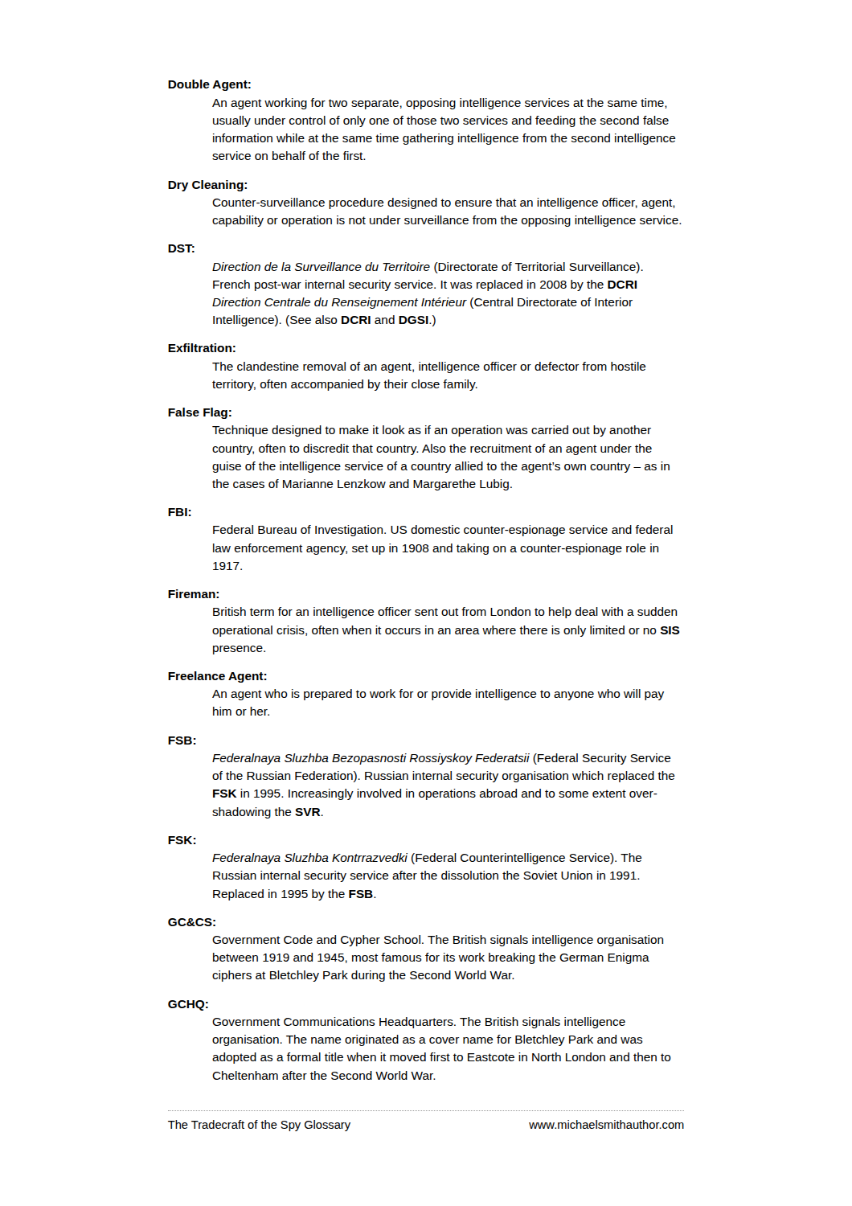Double Agent:
An agent working for two separate, opposing intelligence services at the same time, usually under control of only one of those two services and feeding the second false information while at the same time gathering intelligence from the second intelligence service on behalf of the first.
Dry Cleaning:
Counter-surveillance procedure designed to ensure that an intelligence officer, agent, capability or operation is not under surveillance from the opposing intelligence service.
DST:
Direction de la Surveillance du Territoire (Directorate of Territorial Surveillance). French post-war internal security service. It was replaced in 2008 by the DCRI Direction Centrale du Renseignement Intérieur (Central Directorate of Interior Intelligence). (See also DCRI and DGSI.)
Exfiltration:
The clandestine removal of an agent, intelligence officer or defector from hostile territory, often accompanied by their close family.
False Flag:
Technique designed to make it look as if an operation was carried out by another country, often to discredit that country. Also the recruitment of an agent under the guise of the intelligence service of a country allied to the agent’s own country – as in the cases of Marianne Lenzkow and Margarethe Lubig.
FBI:
Federal Bureau of Investigation. US domestic counter-espionage service and federal law enforcement agency, set up in 1908 and taking on a counter-espionage role in 1917.
Fireman:
British term for an intelligence officer sent out from London to help deal with a sudden operational crisis, often when it occurs in an area where there is only limited or no SIS presence.
Freelance Agent:
An agent who is prepared to work for or provide intelligence to anyone who will pay him or her.
FSB:
Federalnaya Sluzhba Bezopasnosti Rossiyskoy Federatsii (Federal Security Service of the Russian Federation). Russian internal security organisation which replaced the FSK in 1995. Increasingly involved in operations abroad and to some extent over-shadowing the SVR.
FSK:
Federalnaya Sluzhba Kontrrazvedki (Federal Counterintelligence Service). The Russian internal security service after the dissolution the Soviet Union in 1991. Replaced in 1995 by the FSB.
GC&CS:
Government Code and Cypher School. The British signals intelligence organisation between 1919 and 1945, most famous for its work breaking the German Enigma ciphers at Bletchley Park during the Second World War.
GCHQ:
Government Communications Headquarters. The British signals intelligence organisation. The name originated as a cover name for Bletchley Park and was adopted as a formal title when it moved first to Eastcote in North London and then to Cheltenham after the Second World War.
The Tradecraft of the Spy Glossary www.michaelsmithauthor.com